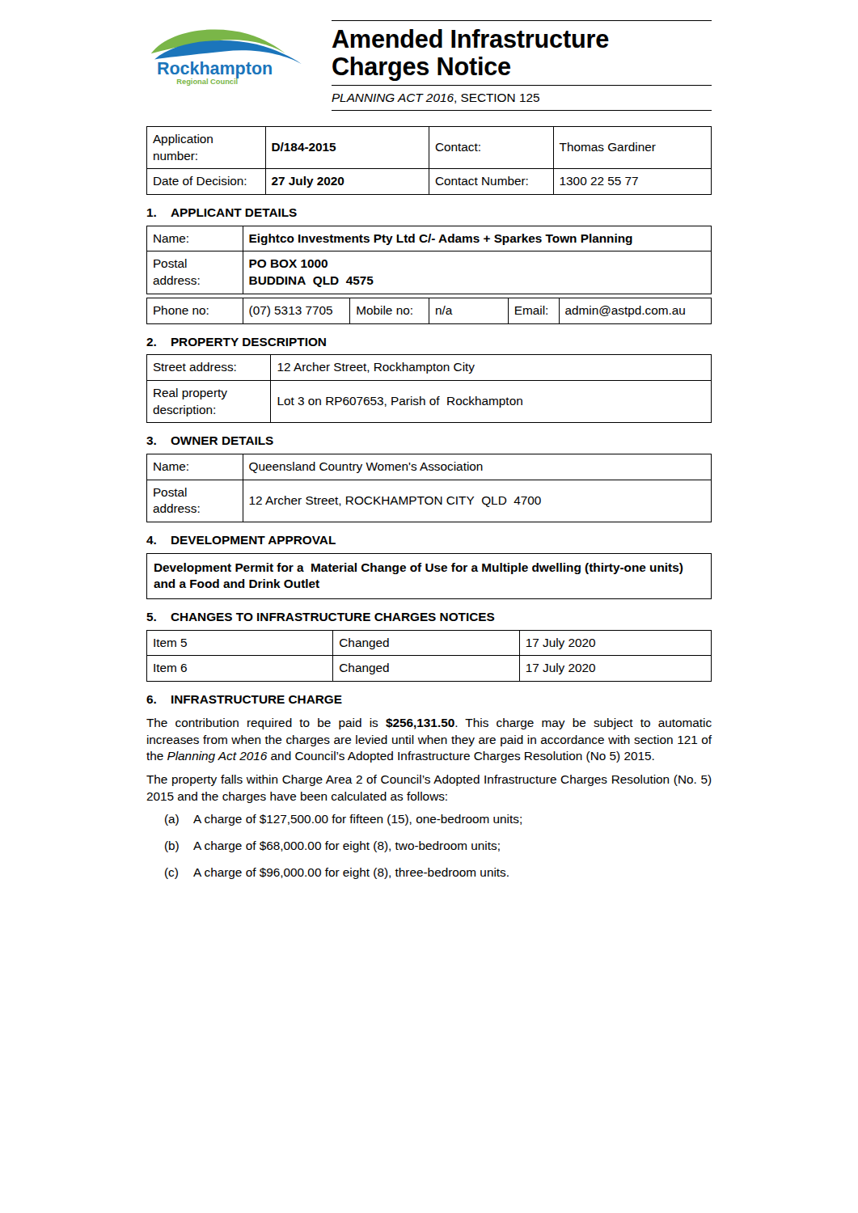Rockhampton Regional Council
Amended Infrastructure Charges Notice
PLANNING ACT 2016, SECTION 125
| Application number: | D/184-2015 | Contact: | Thomas Gardiner |
| Date of Decision: | 27 July 2020 | Contact Number: | 1300 22 55 77 |
1. APPLICANT DETAILS
| Name: | Eightco Investments Pty Ltd C/- Adams + Sparkes Town Planning |
| Postal address: | PO BOX 1000 BUDDINA QLD 4575 |
| Phone no: | (07) 5313 7705 | Mobile no: | n/a | Email: | admin@astpd.com.au |
2. PROPERTY DESCRIPTION
| Street address: | 12 Archer Street, Rockhampton City |
| Real property description: | Lot 3 on RP607653, Parish of Rockhampton |
3. OWNER DETAILS
| Name: | Queensland Country Women's Association |
| Postal address: | 12 Archer Street, ROCKHAMPTON CITY QLD 4700 |
4. DEVELOPMENT APPROVAL
| Development Permit for a Material Change of Use for a Multiple dwelling (thirty-one units) and a Food and Drink Outlet |
5. CHANGES TO INFRASTRUCTURE CHARGES NOTICES
| Item 5 | Changed | 17 July 2020 |
| Item 6 | Changed | 17 July 2020 |
6. INFRASTRUCTURE CHARGE
The contribution required to be paid is $256,131.50. This charge may be subject to automatic increases from when the charges are levied until when they are paid in accordance with section 121 of the Planning Act 2016 and Council’s Adopted Infrastructure Charges Resolution (No 5) 2015.
The property falls within Charge Area 2 of Council’s Adopted Infrastructure Charges Resolution (No. 5) 2015 and the charges have been calculated as follows:
(a) A charge of $127,500.00 for fifteen (15), one-bedroom units;
(b) A charge of $68,000.00 for eight (8), two-bedroom units;
(c) A charge of $96,000.00 for eight (8), three-bedroom units.